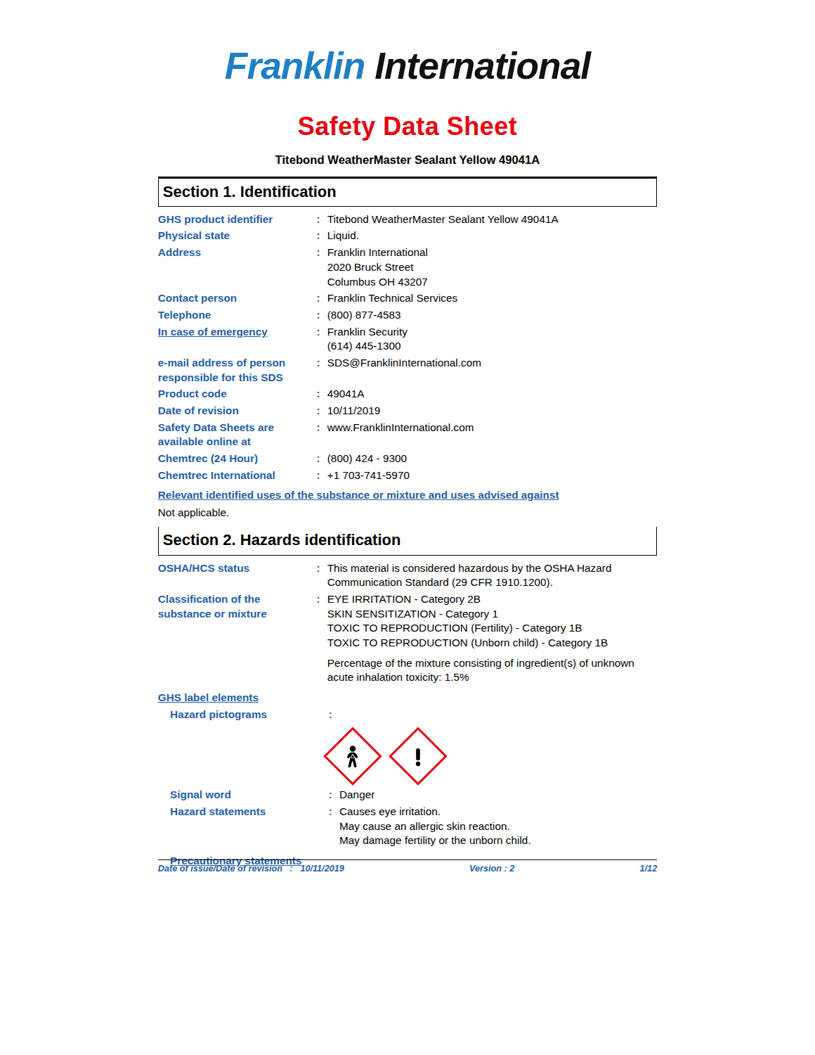Franklin International
Safety Data Sheet
Titebond WeatherMaster Sealant Yellow 49041A
Section 1. Identification
| GHS product identifier | : | Titebond WeatherMaster Sealant Yellow 49041A |
| Physical state | : | Liquid. |
| Address | : | Franklin International 2020 Bruck Street Columbus OH 43207 |
| Contact person | : | Franklin Technical Services |
| Telephone | : | (800) 877-4583 |
| In case of emergency | : | Franklin Security (614) 445-1300 |
| e-mail address of person responsible for this SDS | : | SDS@FranklinInternational.com |
| Product code | : | 49041A |
| Date of revision | : | 10/11/2019 |
| Safety Data Sheets are available online at | : | www.FranklinInternational.com |
| Chemtrec (24 Hour) | : | (800) 424 - 9300 |
| Chemtrec International | : | +1 703-741-5970 |
Relevant identified uses of the substance or mixture and uses advised against
Not applicable.
Section 2. Hazards identification
| OSHA/HCS status | : | This material is considered hazardous by the OSHA Hazard Communication Standard (29 CFR 1910.1200). |
| Classification of the substance or mixture | : | EYE IRRITATION - Category 2B SKIN SENSITIZATION - Category 1 TOXIC TO REPRODUCTION (Fertility) - Category 1B TOXIC TO REPRODUCTION (Unborn child) - Category 1B Percentage of the mixture consisting of ingredient(s) of unknown acute inhalation toxicity: 1.5% |
GHS label elements
| Hazard pictograms | : | |
| Signal word | : | Danger |
| Hazard statements | : | Causes eye irritation. May cause an allergic skin reaction. May damage fertility or the unborn child. |
Precautionary statements
Date of issue/Date of revision : 10/11/2019
Version : 2
1/12